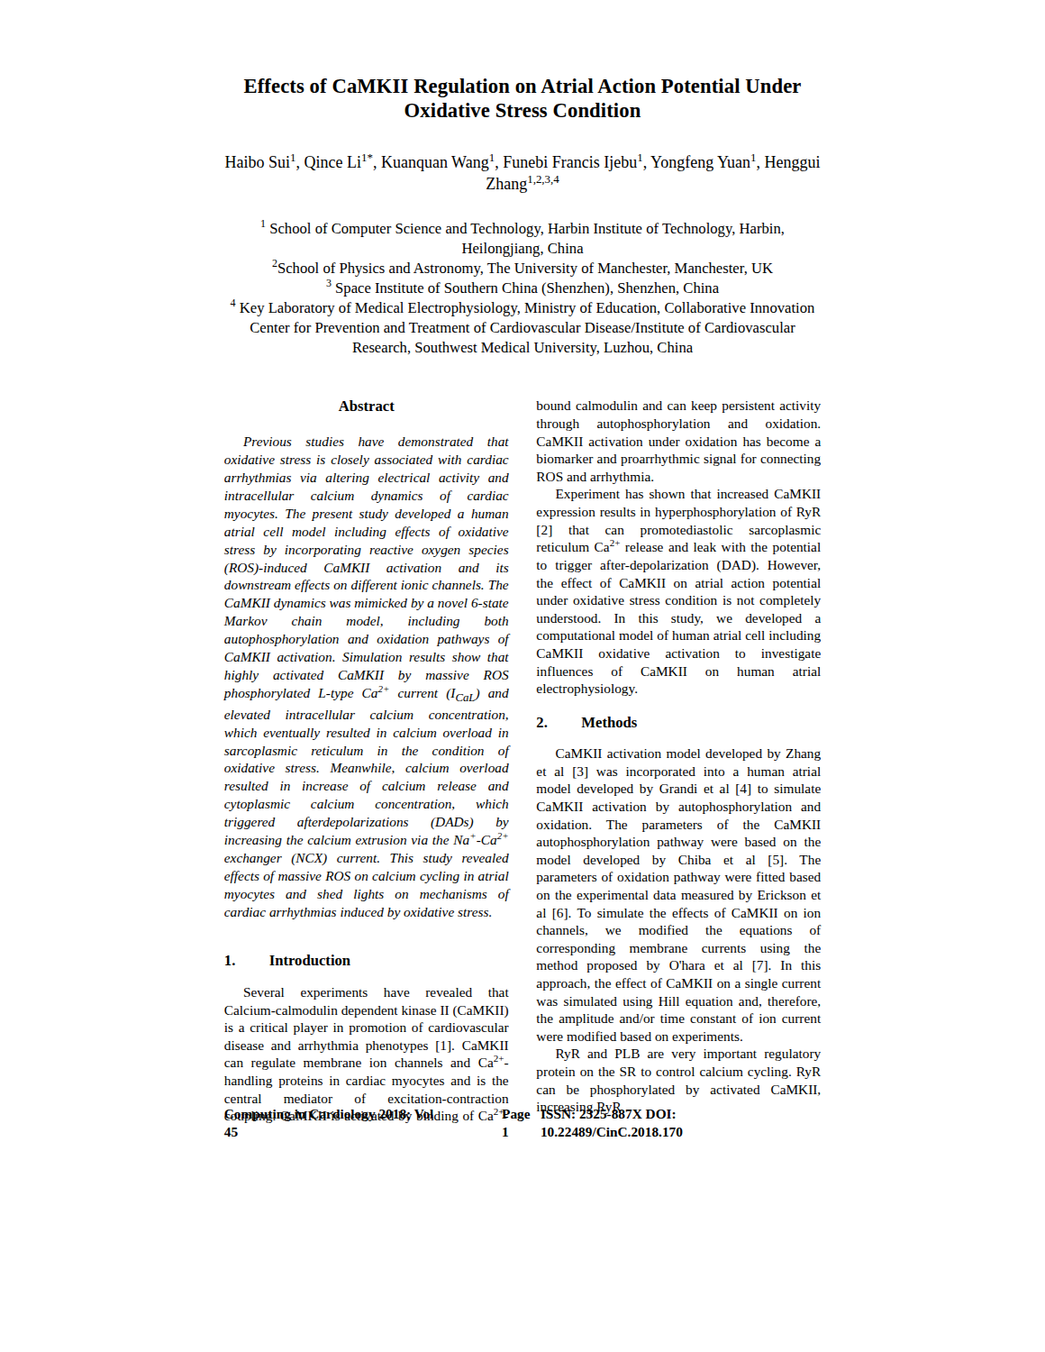Effects of CaMKII Regulation on Atrial Action Potential Under Oxidative Stress Condition
Haibo Sui1, Qince Li1*, Kuanquan Wang1, Funebi Francis Ijebu1, Yongfeng Yuan1, Henggui Zhang1,2,3,4
1 School of Computer Science and Technology, Harbin Institute of Technology, Harbin, Heilongjiang, China
2School of Physics and Astronomy, The University of Manchester, Manchester, UK
3 Space Institute of Southern China (Shenzhen), Shenzhen, China
4 Key Laboratory of Medical Electrophysiology, Ministry of Education, Collaborative Innovation Center for Prevention and Treatment of Cardiovascular Disease/Institute of Cardiovascular Research, Southwest Medical University, Luzhou, China
Abstract
Previous studies have demonstrated that oxidative stress is closely associated with cardiac arrhythmias via altering electrical activity and intracellular calcium dynamics of cardiac myocytes. The present study developed a human atrial cell model including effects of oxidative stress by incorporating reactive oxygen species (ROS)-induced CaMKII activation and its downstream effects on different ionic channels. The CaMKII dynamics was mimicked by a novel 6-state Markov chain model, including both autophosphorylation and oxidation pathways of CaMKII activation. Simulation results show that highly activated CaMKII by massive ROS phosphorylated L-type Ca2+ current (ICaL) and elevated intracellular calcium concentration, which eventually resulted in calcium overload in sarcoplasmic reticulum in the condition of oxidative stress. Meanwhile, calcium overload resulted in increase of calcium release and cytoplasmic calcium concentration, which triggered afterdepolarizations (DADs) by increasing the calcium extrusion via the Na+-Ca2+ exchanger (NCX) current. This study revealed effects of massive ROS on calcium cycling in atrial myocytes and shed lights on mechanisms of cardiac arrhythmias induced by oxidative stress.
1. Introduction
Several experiments have revealed that Calcium-calmodulin dependent kinase II (CaMKII) is a critical player in promotion of cardiovascular disease and arrhythmia phenotypes [1]. CaMKII can regulate membrane ion channels and Ca2+-handling proteins in cardiac myocytes and is the central mediator of excitation-contraction coupling. CaMKII is activated by binding of Ca2+-bound calmodulin and can keep persistent activity through autophosphorylation and oxidation. CaMKII activation under oxidation has become a biomarker and proarrhythmic signal for connecting ROS and arrhythmia.
Experiment has shown that increased CaMKII expression results in hyperphosphorylation of RyR [2] that can promotediastolic sarcoplasmic reticulum Ca2+ release and leak with the potential to trigger after-depolarization (DAD). However, the effect of CaMKII on atrial action potential under oxidative stress condition is not completely understood. In this study, we developed a computational model of human atrial cell including CaMKII oxidative activation to investigate influences of CaMKII on human atrial electrophysiology.
2. Methods
CaMKII activation model developed by Zhang et al [3] was incorporated into a human atrial model developed by Grandi et al [4] to simulate CaMKII activation by autophosphorylation and oxidation. The parameters of the CaMKII autophosphorylation pathway were based on the model developed by Chiba et al [5]. The parameters of oxidation pathway were fitted based on the experimental data measured by Erickson et al [6]. To simulate the effects of CaMKII on ion channels, we modified the equations of corresponding membrane currents using the method proposed by O'hara et al [7]. In this approach, the effect of CaMKII on a single current was simulated using Hill equation and, therefore, the amplitude and/or time constant of ion current were modified based on experiments.
RyR and PLB are very important regulatory protein on the SR to control calcium cycling. RyR can be phosphorylated by activated CaMKII, increasing RyR
Computing in Cardiology 2018; Vol 45 Page 1 ISSN: 2325-887X DOI: 10.22489/CinC.2018.170